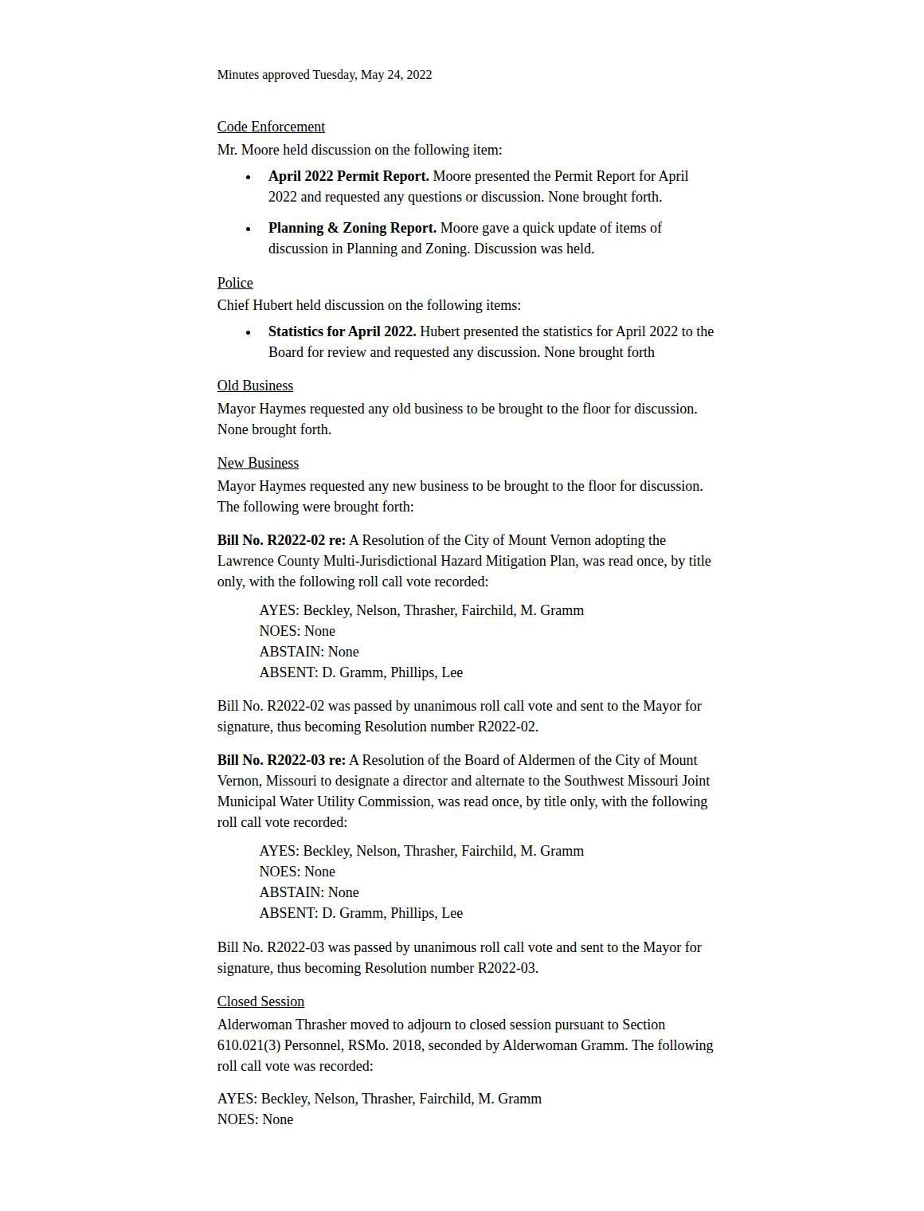Minutes approved Tuesday, May 24, 2022
Code Enforcement
Mr. Moore held discussion on the following item:
April 2022 Permit Report. Moore presented the Permit Report for April 2022 and requested any questions or discussion. None brought forth.
Planning & Zoning Report. Moore gave a quick update of items of discussion in Planning and Zoning. Discussion was held.
Police
Chief Hubert held discussion on the following items:
Statistics for April 2022. Hubert presented the statistics for April 2022 to the Board for review and requested any discussion. None brought forth
Old Business
Mayor Haymes requested any old business to be brought to the floor for discussion. None brought forth.
New Business
Mayor Haymes requested any new business to be brought to the floor for discussion. The following were brought forth:
Bill No. R2022-02 re: A Resolution of the City of Mount Vernon adopting the Lawrence County Multi-Jurisdictional Hazard Mitigation Plan, was read once, by title only, with the following roll call vote recorded:
AYES: Beckley, Nelson, Thrasher, Fairchild, M. Gramm
NOES: None
ABSTAIN: None
ABSENT: D. Gramm, Phillips, Lee
Bill No. R2022-02 was passed by unanimous roll call vote and sent to the Mayor for signature, thus becoming Resolution number R2022-02.
Bill No. R2022-03 re: A Resolution of the Board of Aldermen of the City of Mount Vernon, Missouri to designate a director and alternate to the Southwest Missouri Joint Municipal Water Utility Commission, was read once, by title only, with the following roll call vote recorded:
AYES: Beckley, Nelson, Thrasher, Fairchild, M. Gramm
NOES: None
ABSTAIN: None
ABSENT: D. Gramm, Phillips, Lee
Bill No. R2022-03 was passed by unanimous roll call vote and sent to the Mayor for signature, thus becoming Resolution number R2022-03.
Closed Session
Alderwoman Thrasher moved to adjourn to closed session pursuant to Section 610.021(3) Personnel, RSMo. 2018, seconded by Alderwoman Gramm. The following roll call vote was recorded:
AYES: Beckley, Nelson, Thrasher, Fairchild, M. Gramm
NOES: None